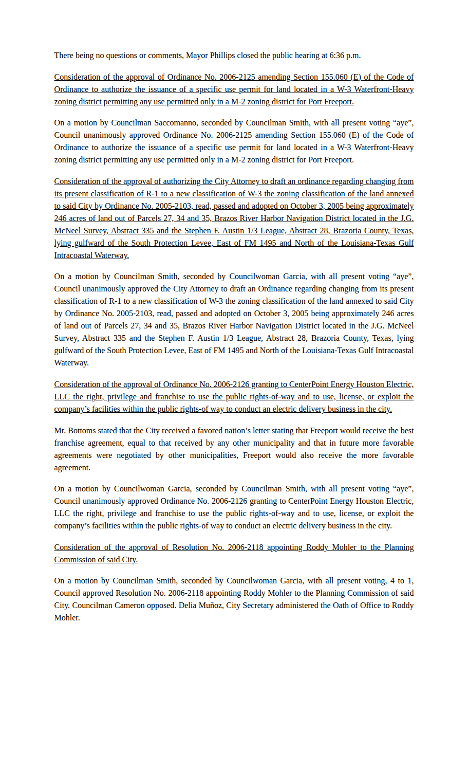There being no questions or comments, Mayor Phillips closed the public hearing at 6:36 p.m.
Consideration of the approval of Ordinance No. 2006-2125 amending Section 155.060 (E) of the Code of Ordinance to authorize the issuance of a specific use permit for land located in a W-3 Waterfront-Heavy zoning district permitting any use permitted only in a M-2 zoning district for Port Freeport.
On a motion by Councilman Saccomanno, seconded by Councilman Smith, with all present voting “aye”, Council unanimously approved Ordinance No. 2006-2125 amending Section 155.060 (E) of the Code of Ordinance to authorize the issuance of a specific use permit for land located in a W-3 Waterfront-Heavy zoning district permitting any use permitted only in a M-2 zoning district for Port Freeport.
Consideration of the approval of authorizing the City Attorney to draft an ordinance regarding changing from its present classification of R-1 to a new classification of W-3 the zoning classification of the land annexed to said City by Ordinance No. 2005-2103, read, passed and adopted on October 3, 2005 being approximately 246 acres of land out of Parcels 27, 34 and 35, Brazos River Harbor Navigation District located in the J.G. McNeel Survey, Abstract 335 and the Stephen F. Austin 1/3 League, Abstract 28, Brazoria County, Texas, lying gulfward of the South Protection Levee, East of FM 1495 and North of the Louisiana-Texas Gulf Intracoastal Waterway.
On a motion by Councilman Smith, seconded by Councilwoman Garcia, with all present voting “aye”, Council unanimously approved the City Attorney to draft an Ordinance regarding changing from its present classification of R-1 to a new classification of W-3 the zoning classification of the land annexed to said City by Ordinance No. 2005-2103, read, passed and adopted on October 3, 2005 being approximately 246 acres of land out of Parcels 27, 34 and 35, Brazos River Harbor Navigation District located in the J.G. McNeel Survey, Abstract 335 and the Stephen F. Austin 1/3 League, Abstract 28, Brazoria County, Texas, lying gulfward of the South Protection Levee, East of FM 1495 and North of the Louisiana-Texas Gulf Intracoastal Waterway.
Consideration of the approval of Ordinance No. 2006-2126 granting to CenterPoint Energy Houston Electric, LLC the right, privilege and franchise to use the public rights-of-way and to use, license, or exploit the company’s facilities within the public rights-of way to conduct an electric delivery business in the city.
Mr. Bottoms stated that the City received a favored nation’s letter stating that Freeport would receive the best franchise agreement, equal to that received by any other municipality and that in future more favorable agreements were negotiated by other municipalities, Freeport would also receive the more favorable agreement.
On a motion by Councilwoman Garcia, seconded by Councilman Smith, with all present voting “aye”, Council unanimously approved Ordinance No. 2006-2126 granting to CenterPoint Energy Houston Electric, LLC the right, privilege and franchise to use the public rights-of-way and to use, license, or exploit the company’s facilities within the public rights-of way to conduct an electric delivery business in the city.
Consideration of the approval of Resolution No. 2006-2118 appointing Roddy Mohler to the Planning Commission of said City.
On a motion by Councilman Smith, seconded by Councilwoman Garcia, with all present voting, 4 to 1, Council approved Resolution No. 2006-2118 appointing Roddy Mohler to the Planning Commission of said City. Councilman Cameron opposed. Delia Muñoz, City Secretary administered the Oath of Office to Roddy Mohler.